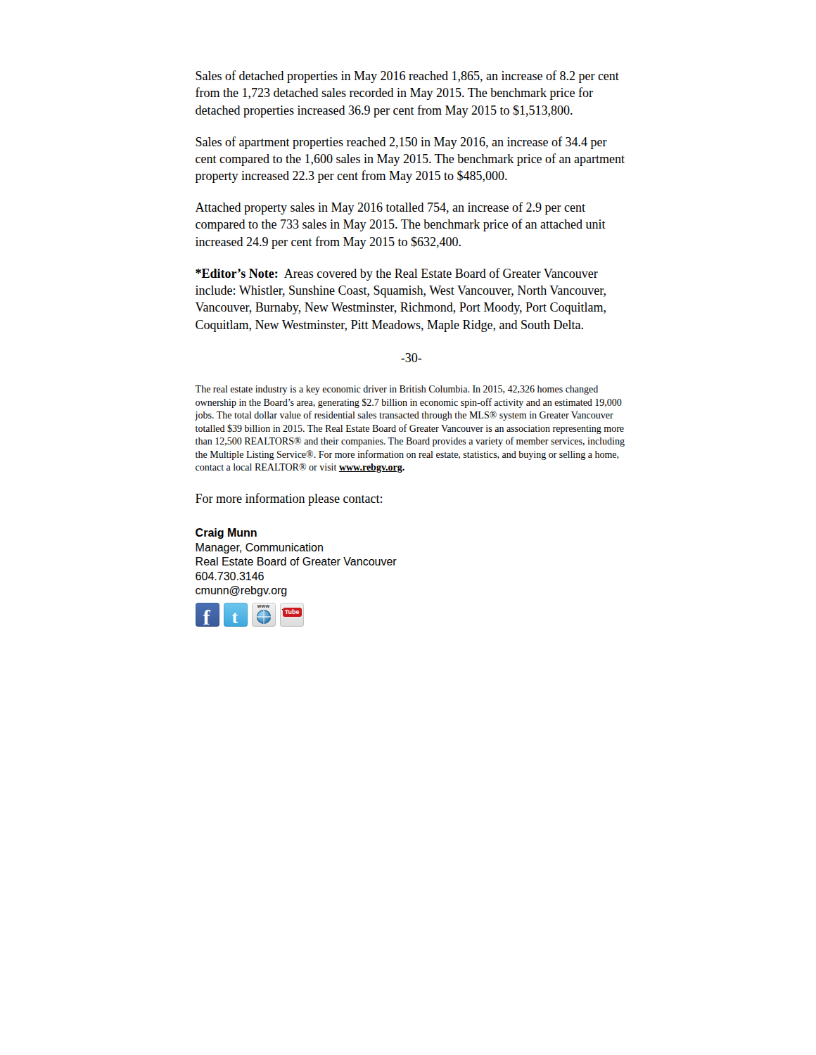Sales of detached properties in May 2016 reached 1,865, an increase of 8.2 per cent from the 1,723 detached sales recorded in May 2015. The benchmark price for detached properties increased 36.9 per cent from May 2015 to $1,513,800.
Sales of apartment properties reached 2,150 in May 2016, an increase of 34.4 per cent compared to the 1,600 sales in May 2015. The benchmark price of an apartment property increased 22.3 per cent from May 2015 to $485,000.
Attached property sales in May 2016 totalled 754, an increase of 2.9 per cent compared to the 733 sales in May 2015. The benchmark price of an attached unit increased 24.9 per cent from May 2015 to $632,400.
*Editor’s Note: Areas covered by the Real Estate Board of Greater Vancouver include: Whistler, Sunshine Coast, Squamish, West Vancouver, North Vancouver, Vancouver, Burnaby, New Westminster, Richmond, Port Moody, Port Coquitlam, Coquitlam, New Westminster, Pitt Meadows, Maple Ridge, and South Delta.
-30-
The real estate industry is a key economic driver in British Columbia. In 2015, 42,326 homes changed ownership in the Board’s area, generating $2.7 billion in economic spin-off activity and an estimated 19,000 jobs. The total dollar value of residential sales transacted through the MLS® system in Greater Vancouver totalled $39 billion in 2015. The Real Estate Board of Greater Vancouver is an association representing more than 12,500 REALTORS® and their companies. The Board provides a variety of member services, including the Multiple Listing Service®. For more information on real estate, statistics, and buying or selling a home, contact a local REALTOR® or visit www.rebgv.org.
For more information please contact:
Craig Munn
Manager, Communication
Real Estate Board of Greater Vancouver
604.730.3146
cmunn@rebgv.org
www You Tube